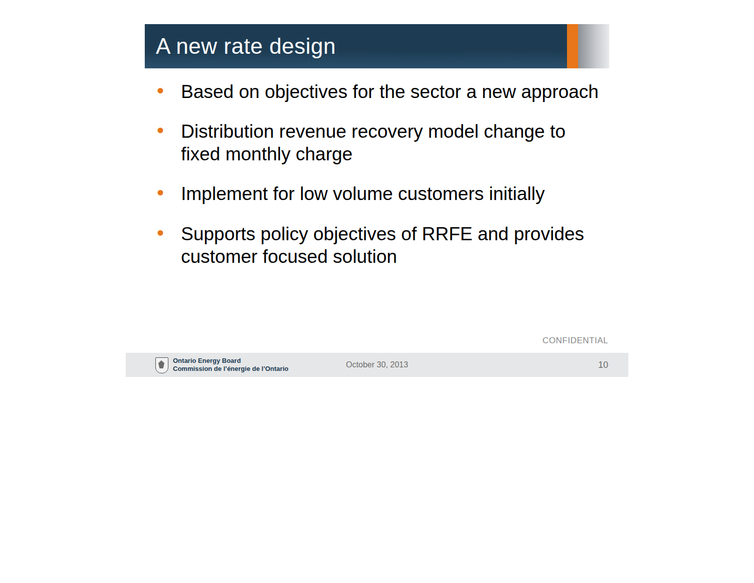A new rate design
Based on objectives for the sector a new approach
Distribution revenue recovery model change to fixed monthly charge
Implement for low volume customers initially
Supports policy objectives of RRFE and provides customer focused solution
CONFIDENTIAL
Ontario Energy Board
Commission de l’énergie de l’Ontario
October 30, 2013
10